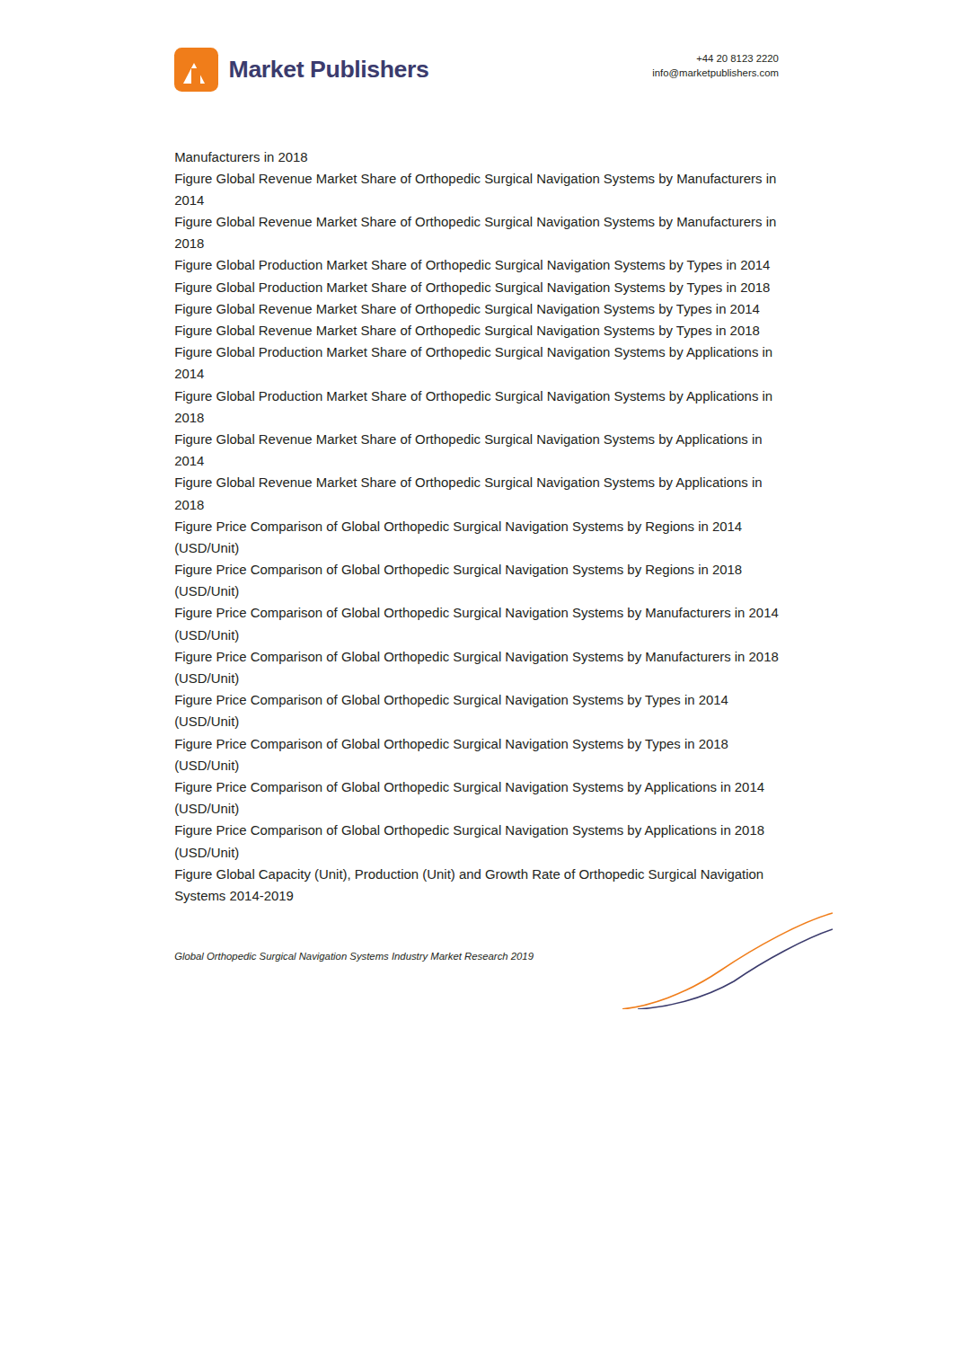Market Publishers
+44 20 8123 2220
info@marketpublishers.com
Manufacturers in 2018
Figure Global Revenue Market Share of Orthopedic Surgical Navigation Systems by Manufacturers in 2014
Figure Global Revenue Market Share of Orthopedic Surgical Navigation Systems by Manufacturers in 2018
Figure Global Production Market Share of Orthopedic Surgical Navigation Systems by Types in 2014
Figure Global Production Market Share of Orthopedic Surgical Navigation Systems by Types in 2018
Figure Global Revenue Market Share of Orthopedic Surgical Navigation Systems by Types in 2014
Figure Global Revenue Market Share of Orthopedic Surgical Navigation Systems by Types in 2018
Figure Global Production Market Share of Orthopedic Surgical Navigation Systems by Applications in 2014
Figure Global Production Market Share of Orthopedic Surgical Navigation Systems by Applications in 2018
Figure Global Revenue Market Share of Orthopedic Surgical Navigation Systems by Applications in 2014
Figure Global Revenue Market Share of Orthopedic Surgical Navigation Systems by Applications in 2018
Figure Price Comparison of Global Orthopedic Surgical Navigation Systems by Regions in 2014 (USD/Unit)
Figure Price Comparison of Global Orthopedic Surgical Navigation Systems by Regions in 2018 (USD/Unit)
Figure Price Comparison of Global Orthopedic Surgical Navigation Systems by Manufacturers in 2014 (USD/Unit)
Figure Price Comparison of Global Orthopedic Surgical Navigation Systems by Manufacturers in 2018 (USD/Unit)
Figure Price Comparison of Global Orthopedic Surgical Navigation Systems by Types in 2014 (USD/Unit)
Figure Price Comparison of Global Orthopedic Surgical Navigation Systems by Types in 2018 (USD/Unit)
Figure Price Comparison of Global Orthopedic Surgical Navigation Systems by Applications in 2014 (USD/Unit)
Figure Price Comparison of Global Orthopedic Surgical Navigation Systems by Applications in 2018 (USD/Unit)
Figure Global Capacity (Unit), Production (Unit) and Growth Rate of Orthopedic Surgical Navigation Systems 2014-2019
Global Orthopedic Surgical Navigation Systems Industry Market Research 2019